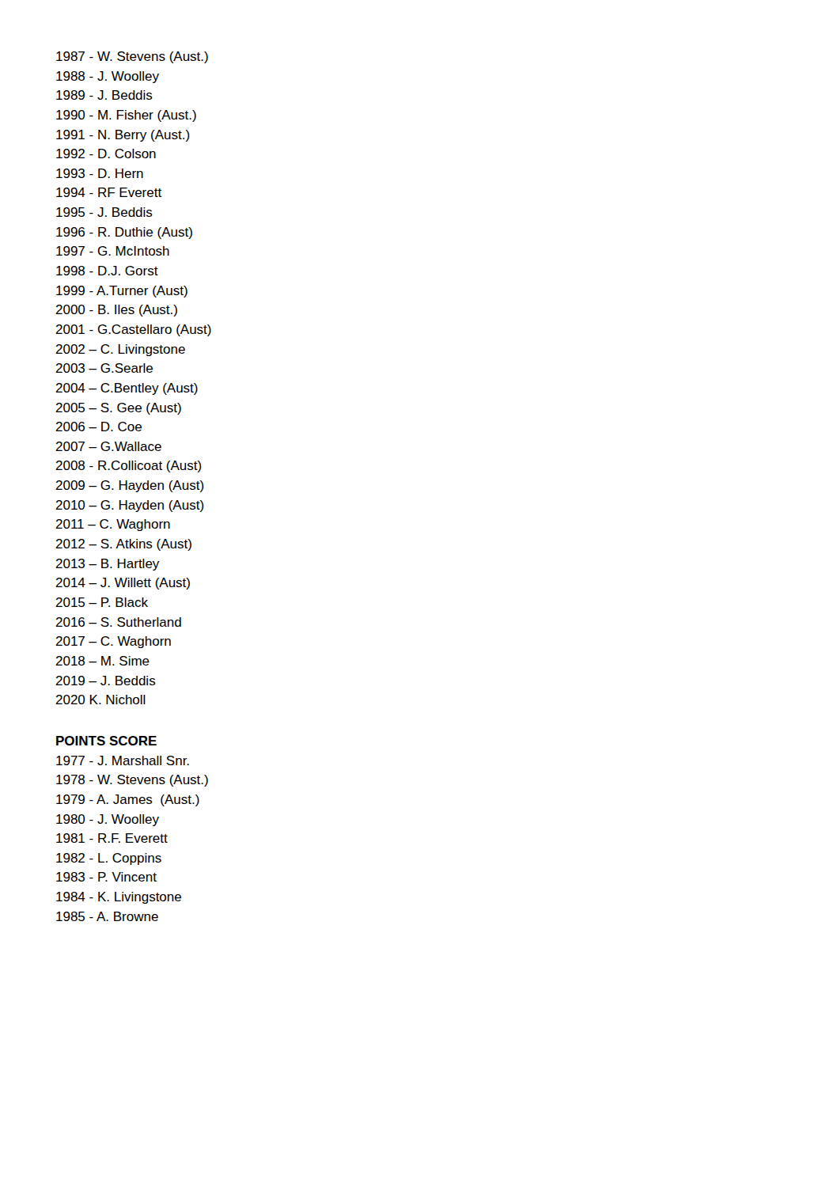1987 - W. Stevens (Aust.)
1988 - J. Woolley
1989 - J. Beddis
1990 - M. Fisher (Aust.)
1991 - N. Berry (Aust.)
1992 - D. Colson
1993 - D. Hern
1994 - RF Everett
1995 - J. Beddis
1996 - R. Duthie (Aust)
1997 - G. McIntosh
1998 - D.J. Gorst
1999 - A.Turner (Aust)
2000 - B. Iles (Aust.)
2001 - G.Castellaro (Aust)
2002 – C. Livingstone
2003 – G.Searle
2004 – C.Bentley (Aust)
2005 – S. Gee (Aust)
2006 – D. Coe
2007 – G.Wallace
2008 - R.Collicoat (Aust)
2009 – G. Hayden (Aust)
2010 – G. Hayden (Aust)
2011 – C. Waghorn
2012 – S. Atkins (Aust)
2013 – B. Hartley
2014 – J. Willett (Aust)
2015 – P. Black
2016 – S. Sutherland
2017 – C. Waghorn
2018 – M. Sime
2019 – J. Beddis
2020 K. Nicholl
POINTS SCORE
1977 - J. Marshall Snr.
1978 - W. Stevens (Aust.)
1979 - A. James (Aust.)
1980 - J. Woolley
1981 - R.F. Everett
1982 - L. Coppins
1983 - P. Vincent
1984 - K. Livingstone
1985 - A. Browne